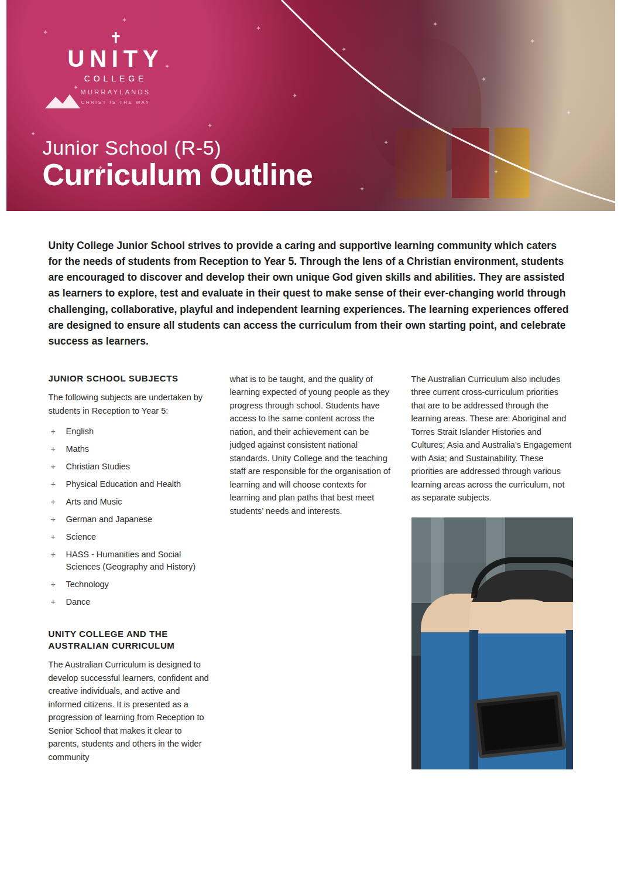✦ ✦ ✦ ✦ ✦ ✦ ✦ ✦ ✦ ✦ ✦ ✦ ✦ ✦ ✦ ✦ ✦ ✦
✝
UNITY
COLLEGE
MURRAYLANDS
CHRIST IS THE WAY
Junior School (R-5)
Curriculum Outline
Unity College Junior School strives to provide a caring and supportive learning community which caters for the needs of students from Reception to Year 5. Through the lens of a Christian environment, students are encouraged to discover and develop their own unique God given skills and abilities. They are assisted as learners to explore, test and evaluate in their quest to make sense of their ever-changing world through challenging, collaborative, playful and independent learning experiences. The learning experiences offered are designed to ensure all students can access the curriculum from their own starting point, and celebrate success as learners.
JUNIOR SCHOOL SUBJECTS
The following subjects are undertaken by students in Reception to Year 5:
English
Maths
Christian Studies
Physical Education and Health
Arts and Music
German and Japanese
Science
HASS - Humanities and Social Sciences (Geography and History)
Technology
Dance
UNITY COLLEGE AND THE AUSTRALIAN CURRICULUM
The Australian Curriculum is designed to develop successful learners, confident and creative individuals, and active and informed citizens. It is presented as a progression of learning from Reception to Senior School that makes it clear to parents, students and others in the wider community
what is to be taught, and the quality of learning expected of young people as they progress through school. Students have access to the same content across the nation, and their achievement can be judged against consistent national standards. Unity College and the teaching staff are responsible for the organisation of learning and will choose contexts for learning and plan paths that best meet students’ needs and interests.
The Australian Curriculum also includes three current cross-curriculum priorities that are to be addressed through the learning areas. These are: Aboriginal and Torres Strait Islander Histories and Cultures; Asia and Australia’s Engagement with Asia; and Sustainability. These priorities are addressed through various learning areas across the curriculum, not as separate subjects.